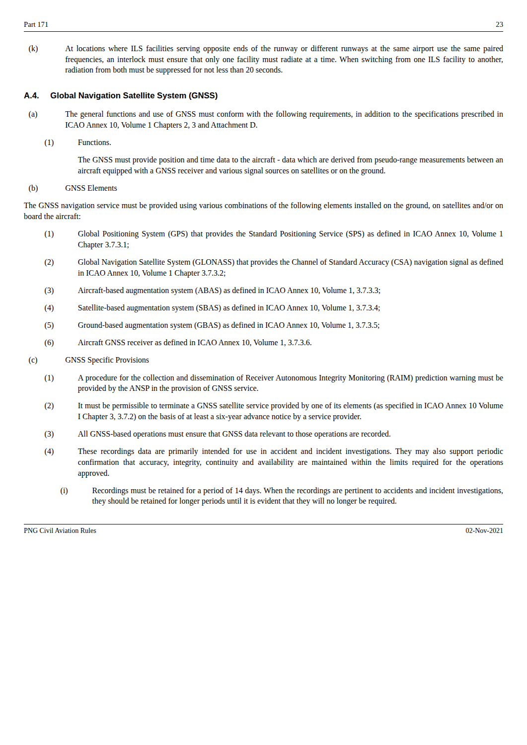Part 171 23
(k)
At locations where ILS facilities serving opposite ends of the runway or different runways at the same airport use the same paired frequencies, an interlock must ensure that only one facility must radiate at a time. When switching from one ILS facility to another, radiation from both must be suppressed for not less than 20 seconds.
A.4. Global Navigation Satellite System (GNSS)
(a)
The general functions and use of GNSS must conform with the following requirements, in addition to the specifications prescribed in ICAO Annex 10, Volume 1 Chapters 2, 3 and Attachment D.
(1)
Functions.
The GNSS must provide position and time data to the aircraft - data which are derived from pseudo-range measurements between an aircraft equipped with a GNSS receiver and various signal sources on satellites or on the ground.
(b)
GNSS Elements
The GNSS navigation service must be provided using various combinations of the following elements installed on the ground, on satellites and/or on board the aircraft:
(1)
Global Positioning System (GPS) that provides the Standard Positioning Service (SPS) as defined in ICAO Annex 10, Volume 1 Chapter 3.7.3.1;
(2)
Global Navigation Satellite System (GLONASS) that provides the Channel of Standard Accuracy (CSA) navigation signal as defined in ICAO Annex 10, Volume 1 Chapter 3.7.3.2;
(3)
Aircraft-based augmentation system (ABAS) as defined in ICAO Annex 10, Volume 1, 3.7.3.3;
(4)
Satellite-based augmentation system (SBAS) as defined in ICAO Annex 10, Volume 1, 3.7.3.4;
(5)
Ground-based augmentation system (GBAS) as defined in ICAO Annex 10, Volume 1, 3.7.3.5;
(6)
Aircraft GNSS receiver as defined in ICAO Annex 10, Volume 1, 3.7.3.6.
(c)
GNSS Specific Provisions
(1)
A procedure for the collection and dissemination of Receiver Autonomous Integrity Monitoring (RAIM) prediction warning must be provided by the ANSP in the provision of GNSS service.
(2)
It must be permissible to terminate a GNSS satellite service provided by one of its elements (as specified in ICAO Annex 10 Volume I Chapter 3, 3.7.2) on the basis of at least a six-year advance notice by a service provider.
(3)
All GNSS-based operations must ensure that GNSS data relevant to those operations are recorded.
(4)
These recordings data are primarily intended for use in accident and incident investigations. They may also support periodic confirmation that accuracy, integrity, continuity and availability are maintained within the limits required for the operations approved.
(i)
Recordings must be retained for a period of 14 days. When the recordings are pertinent to accidents and incident investigations, they should be retained for longer periods until it is evident that they will no longer be required.
PNG Civil Aviation Rules 02-Nov-2021